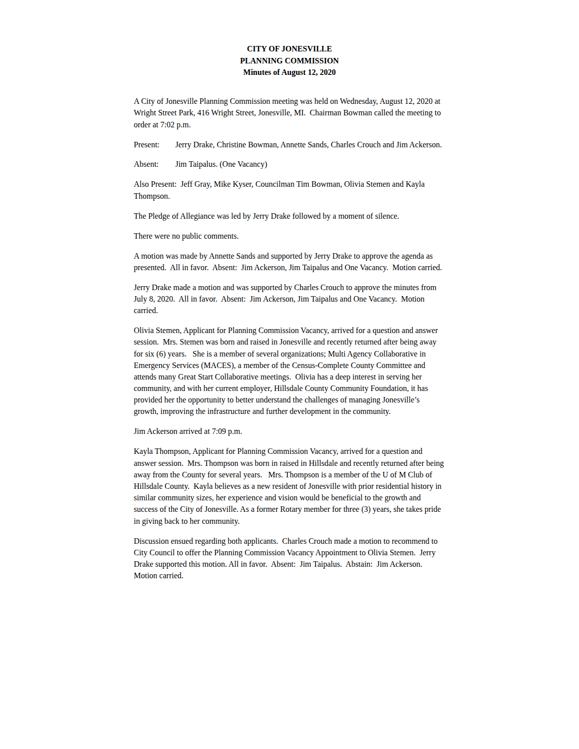CITY OF JONESVILLE PLANNING COMMISSION Minutes of August 12, 2020
A City of Jonesville Planning Commission meeting was held on Wednesday, August 12, 2020 at Wright Street Park, 416 Wright Street, Jonesville, MI. Chairman Bowman called the meeting to order at 7:02 p.m.
Present: Jerry Drake, Christine Bowman, Annette Sands, Charles Crouch and Jim Ackerson.
Absent: Jim Taipalus. (One Vacancy)
Also Present: Jeff Gray, Mike Kyser, Councilman Tim Bowman, Olivia Stemen and Kayla Thompson.
The Pledge of Allegiance was led by Jerry Drake followed by a moment of silence.
There were no public comments.
A motion was made by Annette Sands and supported by Jerry Drake to approve the agenda as presented. All in favor. Absent: Jim Ackerson, Jim Taipalus and One Vacancy. Motion carried.
Jerry Drake made a motion and was supported by Charles Crouch to approve the minutes from July 8, 2020. All in favor. Absent: Jim Ackerson, Jim Taipalus and One Vacancy. Motion carried.
Olivia Stemen, Applicant for Planning Commission Vacancy, arrived for a question and answer session. Mrs. Stemen was born and raised in Jonesville and recently returned after being away for six (6) years. She is a member of several organizations; Multi Agency Collaborative in Emergency Services (MACES), a member of the Census-Complete County Committee and attends many Great Start Collaborative meetings. Olivia has a deep interest in serving her community, and with her current employer, Hillsdale County Community Foundation, it has provided her the opportunity to better understand the challenges of managing Jonesville’s growth, improving the infrastructure and further development in the community.
Jim Ackerson arrived at 7:09 p.m.
Kayla Thompson, Applicant for Planning Commission Vacancy, arrived for a question and answer session. Mrs. Thompson was born in raised in Hillsdale and recently returned after being away from the County for several years. Mrs. Thompson is a member of the U of M Club of Hillsdale County. Kayla believes as a new resident of Jonesville with prior residential history in similar community sizes, her experience and vision would be beneficial to the growth and success of the City of Jonesville. As a former Rotary member for three (3) years, she takes pride in giving back to her community.
Discussion ensued regarding both applicants. Charles Crouch made a motion to recommend to City Council to offer the Planning Commission Vacancy Appointment to Olivia Stemen. Jerry Drake supported this motion. All in favor. Absent: Jim Taipalus. Abstain: Jim Ackerson. Motion carried.